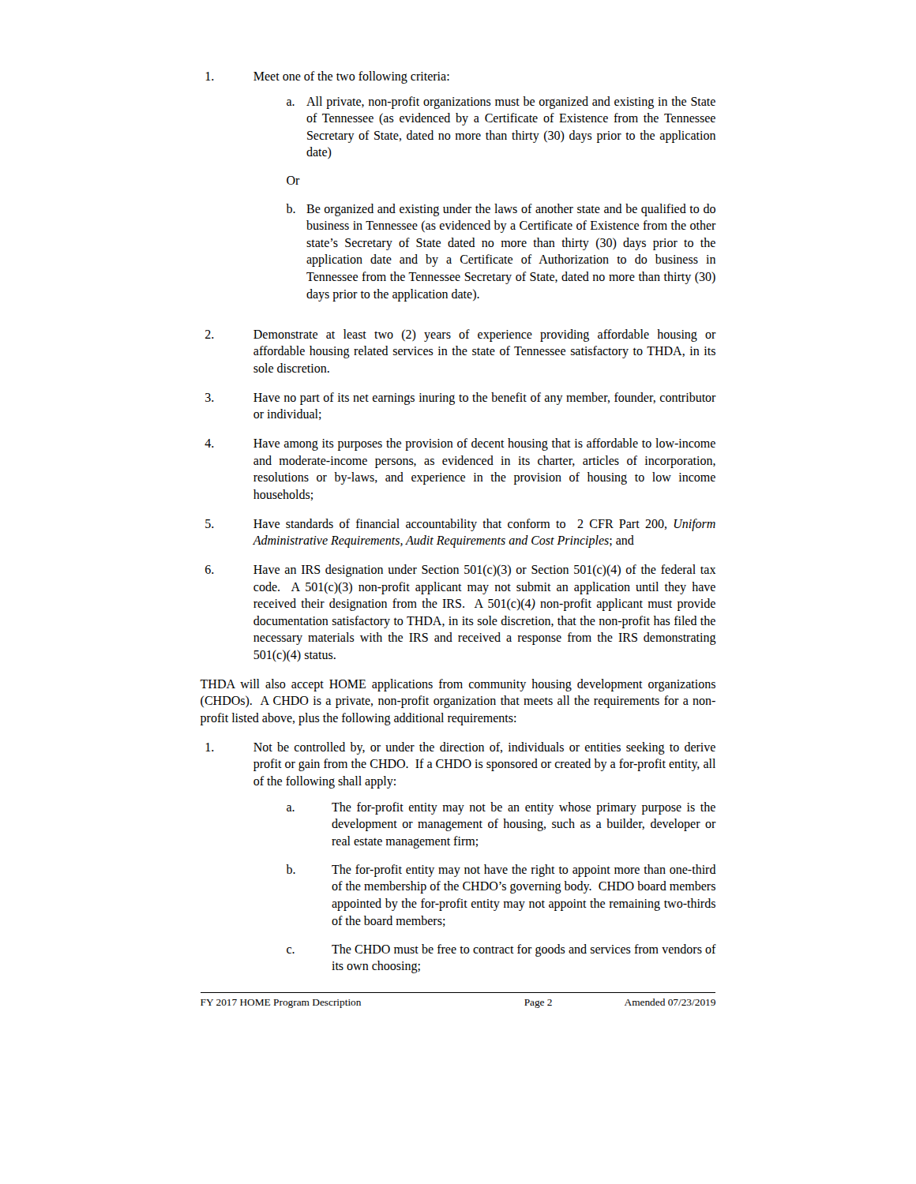1.
Meet one of the two following criteria:
a.
All private, non-profit organizations must be organized and existing in the State of Tennessee (as evidenced by a Certificate of Existence from the Tennessee Secretary of State, dated no more than thirty (30) days prior to the application date)
Or
b.
Be organized and existing under the laws of another state and be qualified to do business in Tennessee (as evidenced by a Certificate of Existence from the other state’s Secretary of State dated no more than thirty (30) days prior to the application date and by a Certificate of Authorization to do business in Tennessee from the Tennessee Secretary of State, dated no more than thirty (30) days prior to the application date).
2.
Demonstrate at least two (2) years of experience providing affordable housing or affordable housing related services in the state of Tennessee satisfactory to THDA, in its sole discretion.
3.
Have no part of its net earnings inuring to the benefit of any member, founder, contributor or individual;
4.
Have among its purposes the provision of decent housing that is affordable to low-income and moderate-income persons, as evidenced in its charter, articles of incorporation, resolutions or by-laws, and experience in the provision of housing to low income households;
5.
Have standards of financial accountability that conform to 2 CFR Part 200, Uniform Administrative Requirements, Audit Requirements and Cost Principles; and
6.
Have an IRS designation under Section 501(c)(3) or Section 501(c)(4) of the federal tax code. A 501(c)(3) non-profit applicant may not submit an application until they have received their designation from the IRS. A 501(c)(4) non-profit applicant must provide documentation satisfactory to THDA, in its sole discretion, that the non-profit has filed the necessary materials with the IRS and received a response from the IRS demonstrating 501(c)(4) status.
THDA will also accept HOME applications from community housing development organizations (CHDOs). A CHDO is a private, non-profit organization that meets all the requirements for a non-profit listed above, plus the following additional requirements:
1.
Not be controlled by, or under the direction of, individuals or entities seeking to derive profit or gain from the CHDO. If a CHDO is sponsored or created by a for-profit entity, all of the following shall apply:
a.
The for-profit entity may not be an entity whose primary purpose is the development or management of housing, such as a builder, developer or real estate management firm;
b.
The for-profit entity may not have the right to appoint more than one-third of the membership of the CHDO’s governing body. CHDO board members appointed by the for-profit entity may not appoint the remaining two-thirds of the board members;
c.
The CHDO must be free to contract for goods and services from vendors of its own choosing;
FY 2017 HOME Program Description
Page 2
Amended 07/23/2019